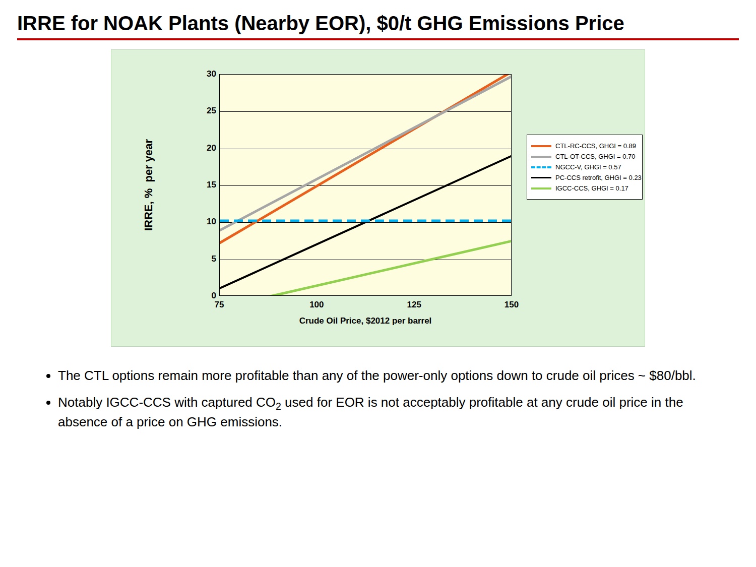IRRE for NOAK Plants (Nearby EOR), $0/t GHG Emissions Price
IRRE, % per year
30
25
20
15
10
5
0
75
100
125
150
Crude Oil Price, $2012 per barrel
CTL-RC-CCS, GHGI = 0.89
CTL-OT-CCS, GHGI = 0.70
NGCC-V, GHGI = 0.57
PC-CCS retrofit, GHGI = 0.23
IGCC-CCS, GHGI = 0.17
The CTL options remain more profitable than any of the power-only options down to crude oil prices ~ $80/bbl.
Notably IGCC-CCS with captured CO2 used for EOR is not acceptably profitable at any crude oil price in the absence of a price on GHG emissions.